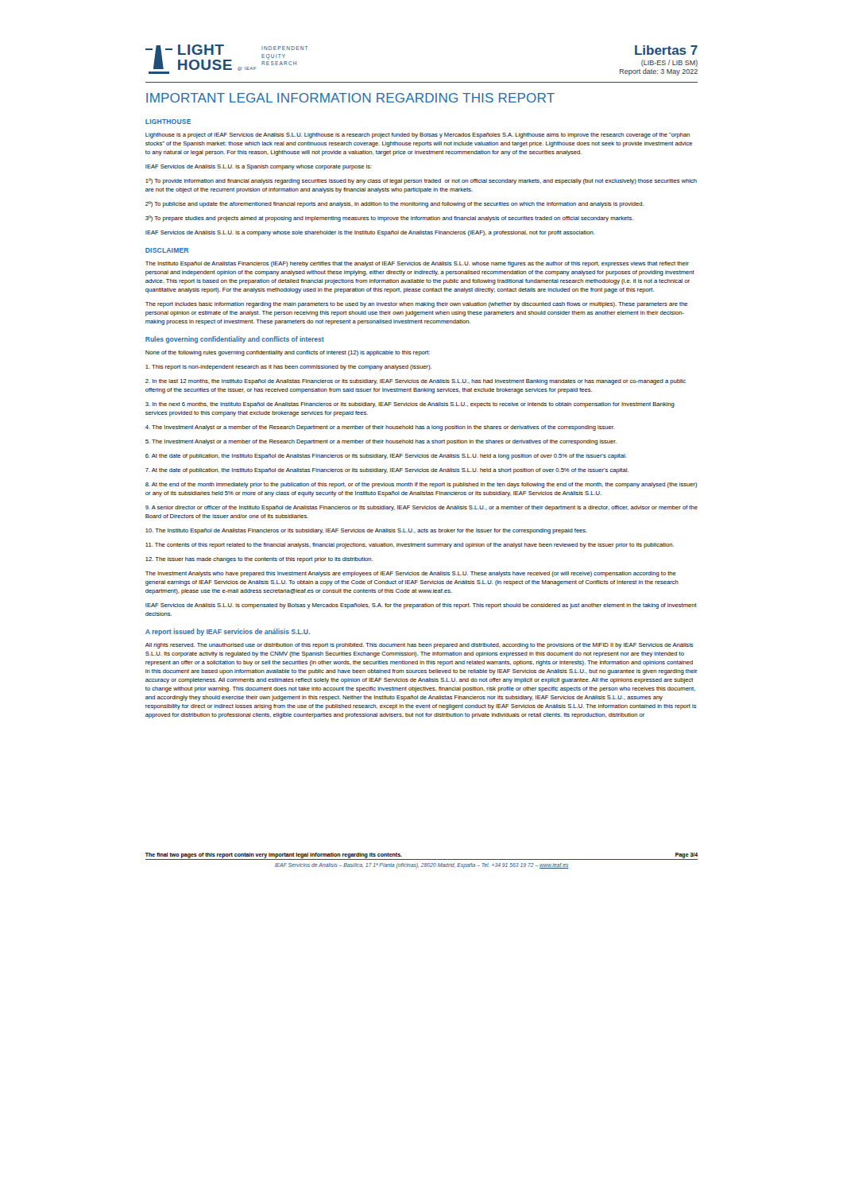LIGHT
HOUSE @ IEAF
INDEPENDENT
EQUITY
RESEARCH
Libertas 7
(LIB-ES / LIB SM)
Report date: 3 May 2022
.
IMPORTANT LEGAL INFORMATION REGARDING THIS REPORT
LIGHTHOUSE
Lighthouse is a project of IEAF Servicios de Análisis S.L.U. Lighthouse is a research project funded by Bolsas y Mercados Españoles S.A. Lighthouse aims to improve the research coverage of the "orphan stocks" of the Spanish market: those which lack real and continuous research coverage. Lighthouse reports will not include valuation and target price. Lighthouse does not seek to provide investment advice to any natural or legal person. For this reason, Lighthouse will not provide a valuation, target price or investment recommendation for any of the securities analysed.
IEAF Servicios de Análisis S.L.U. is a Spanish company whose corporate purpose is:
1º) To provide information and financial analysis regarding securities issued by any class of legal person traded or not on official secondary markets, and especially (but not exclusively) those securities which are not the object of the recurrent provision of information and analysis by financial analysts who participate in the markets.
2º) To publicise and update the aforementioned financial reports and analysis, in addition to the monitoring and following of the securities on which the information and analysis is provided.
3º) To prepare studies and projects aimed at proposing and implementing measures to improve the information and financial analysis of securities traded on official secondary markets.
IEAF Servicios de Análisis S.L.U. is a company whose sole shareholder is the Instituto Español de Analistas Financieros (IEAF), a professional, not for profit association.
DISCLAIMER
The Instituto Español de Analistas Financieros (IEAF) hereby certifies that the analyst of IEAF Servicios de Análisis S.L.U. whose name figures as the author of this report, expresses views that reflect their personal and independent opinion of the company analysed without these implying, either directly or indirectly, a personalised recommendation of the company analysed for purposes of providing investment advice. This report is based on the preparation of detailed financial projections from information available to the public and following traditional fundamental research methodology (i.e. it is not a technical or quantitative analysis report). For the analysis methodology used in the preparation of this report, please contact the analyst directly; contact details are included on the front page of this report.
The report includes basic information regarding the main parameters to be used by an investor when making their own valuation (whether by discounted cash flows or multiples). These parameters are the personal opinion or estimate of the analyst. The person receiving this report should use their own judgement when using these parameters and should consider them as another element in their decision-making process in respect of investment. These parameters do not represent a personalised investment recommendation.
Rules governing confidentiality and conflicts of interest
None of the following rules governing confidentiality and conflicts of interest (12) is applicable to this report:
1. This report is non-independent research as it has been commissioned by the company analysed (issuer).
2. In the last 12 months, the Instituto Español de Analistas Financieros or its subsidiary, IEAF Servicios de Análisis S.L.U., has had Investment Banking mandates or has managed or co-managed a public offering of the securities of the issuer, or has received compensation from said issuer for Investment Banking services, that exclude brokerage services for prepaid fees.
3. In the next 6 months, the Instituto Español de Analistas Financieros or its subsidiary, IEAF Servicios de Análisis S.L.U., expects to receive or intends to obtain compensation for Investment Banking services provided to this company that exclude brokerage services for prepaid fees.
4. The Investment Analyst or a member of the Research Department or a member of their household has a long position in the shares or derivatives of the corresponding issuer.
5. The Investment Analyst or a member of the Research Department or a member of their household has a short position in the shares or derivatives of the corresponding issuer.
6. At the date of publication, the Instituto Español de Analistas Financieros or its subsidiary, IEAF Servicios de Análisis S.L.U. held a long position of over 0.5% of the issuer's capital.
7. At the date of publication, the Instituto Español de Analistas Financieros or its subsidiary, IEAF Servicios de Análisis S.L.U. held a short position of over 0.5% of the issuer's capital.
8. At the end of the month immediately prior to the publication of this report, or of the previous month if the report is published in the ten days following the end of the month, the company analysed (the issuer) or any of its subsidiaries held 5% or more of any class of equity security of the Instituto Español de Analistas Financieros or its subsidiary, IEAF Servicios de Análisis S.L.U.
9. A senior director or officer of the Instituto Español de Analistas Financieros or its subsidiary, IEAF Servicios de Análisis S.L.U., or a member of their department is a director, officer, advisor or member of the Board of Directors of the issuer and/or one of its subsidiaries.
10. The Instituto Español de Analistas Financieros or its subsidiary, IEAF Servicios de Análisis S.L.U., acts as broker for the Issuer for the corresponding prepaid fees.
11. The contents of this report related to the financial analysis, financial projections, valuation, investment summary and opinion of the analyst have been reviewed by the issuer prior to its publication.
12. The issuer has made changes to the contents of this report prior to its distribution.
The Investment Analysts who have prepared this Investment Analysis are employees of IEAF Servicios de Análisis S.L.U. These analysts have received (or will receive) compensation according to the general earnings of IEAF Servicios de Análisis S.L.U. To obtain a copy of the Code of Conduct of IEAF Servicios de Análisis S.L.U. (in respect of the Management of Conflicts of Interest in the research department), please use the e-mail address secretaria@ieaf.es or consult the contents of this Code at www.ieaf.es.
IEAF Servicios de Análisis S.L.U. is compensated by Bolsas y Mercados Españoles, S.A. for the preparation of this report. This report should be considered as just another element in the taking of investment decisions.
A report issued by IEAF servicios de análisis S.L.U.
All rights reserved. The unauthorised use or distribution of this report is prohibited. This document has been prepared and distributed, according to the provisions of the MiFID II by IEAF Servicios de Análisis S.L.U. Its corporate activity is regulated by the CNMV (the Spanish Securities Exchange Commission). The information and opinions expressed in this document do not represent nor are they intended to represent an offer or a solicitation to buy or sell the securities (in other words, the securities mentioned in this report and related warrants, options, rights or interests). The information and opinions contained in this document are based upon information available to the public and have been obtained from sources believed to be reliable by IEAF Servicios de Análisis S.L.U., but no guarantee is given regarding their accuracy or completeness. All comments and estimates reflect solely the opinion of IEAF Servicios de Análisis S.L.U. and do not offer any implicit or explicit guarantee. All the opinions expressed are subject to change without prior warning. This document does not take into account the specific investment objectives, financial position, risk profile or other specific aspects of the person who receives this document, and accordingly they should exercise their own judgement in this respect. Neither the Instituto Español de Analistas Financieros nor its subsidiary, IEAF Servicios de Análisis S.L.U., assumes any responsibility for direct or indirect losses arising from the use of the published research, except in the event of negligent conduct by IEAF Servicios de Análisis S.L.U. The information contained in this report is approved for distribution to professional clients, eligible counterparties and professional advisers, but not for distribution to private individuals or retail clients. Its reproduction, distribution or
The final two pages of this report contain very important legal information regarding its contents. Page 3/4
IEAF Servicios de Análisis – Basílica, 17 1ª Planta (oficinas), 28020 Madrid, España – Tel. +34 91 563 19 72 – www.ieaf.es